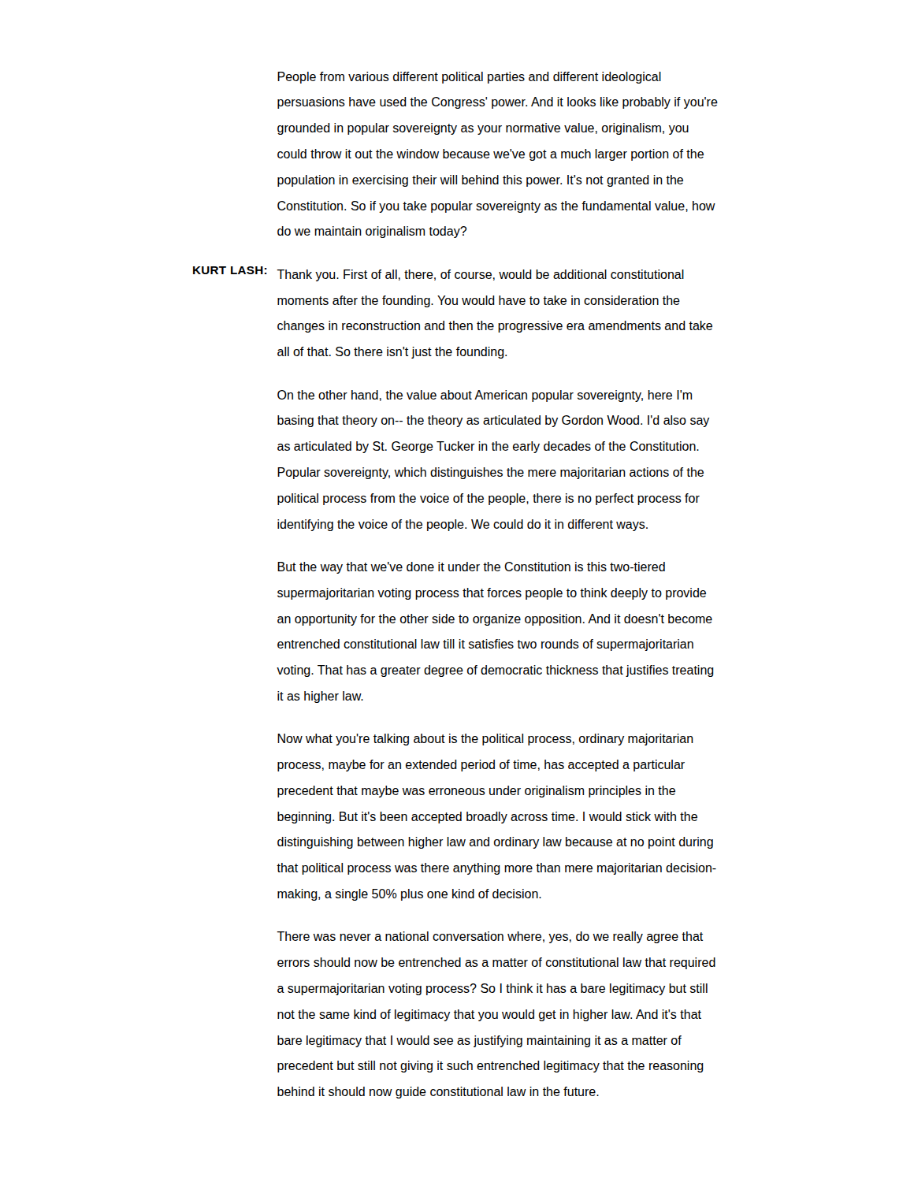People from various different political parties and different ideological persuasions have used the Congress' power. And it looks like probably if you're grounded in popular sovereignty as your normative value, originalism, you could throw it out the window because we've got a much larger portion of the population in exercising their will behind this power. It's not granted in the Constitution. So if you take popular sovereignty as the fundamental value, how do we maintain originalism today?
Kurt Lash:
Thank you. First of all, there, of course, would be additional constitutional moments after the founding. You would have to take in consideration the changes in reconstruction and then the progressive era amendments and take all of that. So there isn't just the founding.
On the other hand, the value about American popular sovereignty, here I'm basing that theory on-- the theory as articulated by Gordon Wood. I'd also say as articulated by St. George Tucker in the early decades of the Constitution. Popular sovereignty, which distinguishes the mere majoritarian actions of the political process from the voice of the people, there is no perfect process for identifying the voice of the people. We could do it in different ways.
But the way that we've done it under the Constitution is this two-tiered supermajoritarian voting process that forces people to think deeply to provide an opportunity for the other side to organize opposition. And it doesn't become entrenched constitutional law till it satisfies two rounds of supermajoritarian voting. That has a greater degree of democratic thickness that justifies treating it as higher law.
Now what you're talking about is the political process, ordinary majoritarian process, maybe for an extended period of time, has accepted a particular precedent that maybe was erroneous under originalism principles in the beginning. But it's been accepted broadly across time. I would stick with the distinguishing between higher law and ordinary law because at no point during that political process was there anything more than mere majoritarian decision-making, a single 50% plus one kind of decision.
There was never a national conversation where, yes, do we really agree that errors should now be entrenched as a matter of constitutional law that required a supermajoritarian voting process? So I think it has a bare legitimacy but still not the same kind of legitimacy that you would get in higher law. And it's that bare legitimacy that I would see as justifying maintaining it as a matter of precedent but still not giving it such entrenched legitimacy that the reasoning behind it should now guide constitutional law in the future.